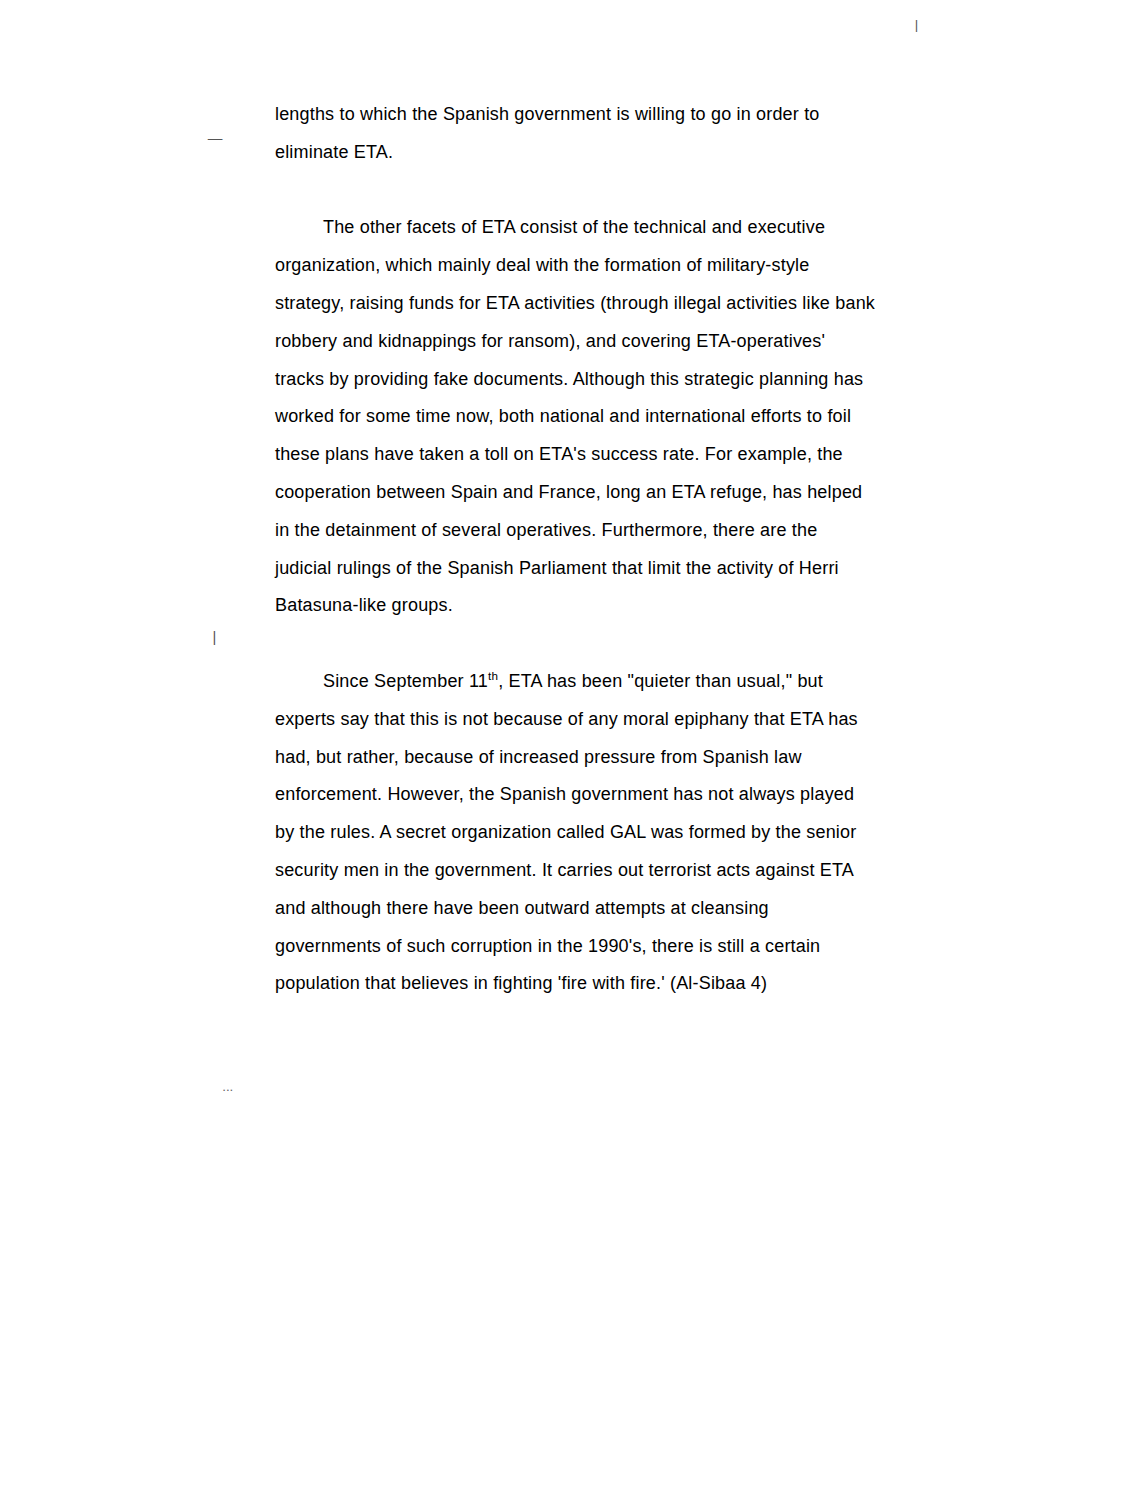|
—
|
...
lengths to which the Spanish government is willing to go in order to eliminate ETA.
The other facets of ETA consist of the technical and executive organization, which mainly deal with the formation of military-style strategy, raising funds for ETA activities (through illegal activities like bank robbery and kidnappings for ransom), and covering ETA-operatives' tracks by providing fake documents. Although this strategic planning has worked for some time now, both national and international efforts to foil these plans have taken a toll on ETA's success rate. For example, the cooperation between Spain and France, long an ETA refuge, has helped in the detainment of several operatives. Furthermore, there are the judicial rulings of the Spanish Parliament that limit the activity of Herri Batasuna-like groups.
Since September 11th, ETA has been "quieter than usual," but experts say that this is not because of any moral epiphany that ETA has had, but rather, because of increased pressure from Spanish law enforcement. However, the Spanish government has not always played by the rules. A secret organization called GAL was formed by the senior security men in the government. It carries out terrorist acts against ETA and although there have been outward attempts at cleansing governments of such corruption in the 1990's, there is still a certain population that believes in fighting 'fire with fire.' (Al-Sibaa 4)